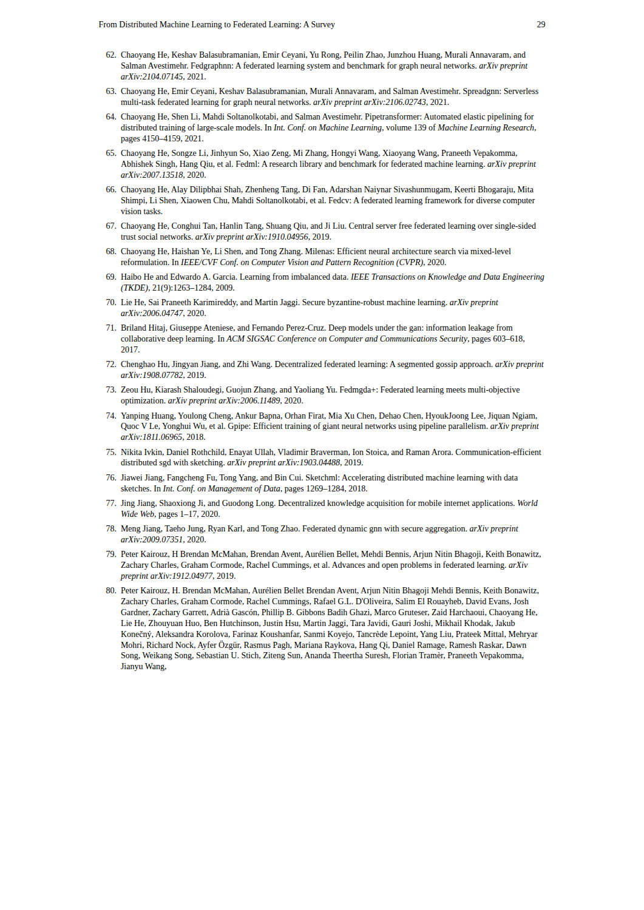From Distributed Machine Learning to Federated Learning: A Survey 29
Chaoyang He, Keshav Balasubramanian, Emir Ceyani, Yu Rong, Peilin Zhao, Junzhou Huang, Murali Annavaram, and Salman Avestimehr. Fedgraphnn: A federated learning system and benchmark for graph neural networks. arXiv preprint arXiv:2104.07145, 2021.
Chaoyang He, Emir Ceyani, Keshav Balasubramanian, Murali Annavaram, and Salman Avestimehr. Spreadgnn: Serverless multi-task federated learning for graph neural networks. arXiv preprint arXiv:2106.02743, 2021.
Chaoyang He, Shen Li, Mahdi Soltanolkotabi, and Salman Avestimehr. Pipetransformer: Automated elastic pipelining for distributed training of large-scale models. In Int. Conf. on Machine Learning, volume 139 of Machine Learning Research, pages 4150–4159, 2021.
Chaoyang He, Songze Li, Jinhyun So, Xiao Zeng, Mi Zhang, Hongyi Wang, Xiaoyang Wang, Praneeth Vepakomma, Abhishek Singh, Hang Qiu, et al. Fedml: A research library and benchmark for federated machine learning. arXiv preprint arXiv:2007.13518, 2020.
Chaoyang He, Alay Dilipbhai Shah, Zhenheng Tang, Di Fan, Adarshan Naiynar Sivashunmugam, Keerti Bhogaraju, Mita Shimpi, Li Shen, Xiaowen Chu, Mahdi Soltanolkotabi, et al. Fedcv: A federated learning framework for diverse computer vision tasks.
Chaoyang He, Conghui Tan, Hanlin Tang, Shuang Qiu, and Ji Liu. Central server free federated learning over single-sided trust social networks. arXiv preprint arXiv:1910.04956, 2019.
Chaoyang He, Haishan Ye, Li Shen, and Tong Zhang. Milenas: Efficient neural architecture search via mixed-level reformulation. In IEEE/CVF Conf. on Computer Vision and Pattern Recognition (CVPR), 2020.
Haibo He and Edwardo A. Garcia. Learning from imbalanced data. IEEE Transactions on Knowledge and Data Engineering (TKDE), 21(9):1263–1284, 2009.
Lie He, Sai Praneeth Karimireddy, and Martin Jaggi. Secure byzantine-robust machine learning. arXiv preprint arXiv:2006.04747, 2020.
Briland Hitaj, Giuseppe Ateniese, and Fernando Perez-Cruz. Deep models under the gan: information leakage from collaborative deep learning. In ACM SIGSAC Conference on Computer and Communications Security, pages 603–618, 2017.
Chenghao Hu, Jingyan Jiang, and Zhi Wang. Decentralized federated learning: A segmented gossip approach. arXiv preprint arXiv:1908.07782, 2019.
Zeou Hu, Kiarash Shaloudegi, Guojun Zhang, and Yaoliang Yu. Fedmgda+: Federated learning meets multi-objective optimization. arXiv preprint arXiv:2006.11489, 2020.
Yanping Huang, Youlong Cheng, Ankur Bapna, Orhan Firat, Mia Xu Chen, Dehao Chen, HyoukJoong Lee, Jiquan Ngiam, Quoc V Le, Yonghui Wu, et al. Gpipe: Efficient training of giant neural networks using pipeline parallelism. arXiv preprint arXiv:1811.06965, 2018.
Nikita Ivkin, Daniel Rothchild, Enayat Ullah, Vladimir Braverman, Ion Stoica, and Raman Arora. Communication-efficient distributed sgd with sketching. arXiv preprint arXiv:1903.04488, 2019.
Jiawei Jiang, Fangcheng Fu, Tong Yang, and Bin Cui. Sketchml: Accelerating distributed machine learning with data sketches. In Int. Conf. on Management of Data, pages 1269–1284, 2018.
Jing Jiang, Shaoxiong Ji, and Guodong Long. Decentralized knowledge acquisition for mobile internet applications. World Wide Web, pages 1–17, 2020.
Meng Jiang, Taeho Jung, Ryan Karl, and Tong Zhao. Federated dynamic gnn with secure aggregation. arXiv preprint arXiv:2009.07351, 2020.
Peter Kairouz, H Brendan McMahan, Brendan Avent, Aurélien Bellet, Mehdi Bennis, Arjun Nitin Bhagoji, Keith Bonawitz, Zachary Charles, Graham Cormode, Rachel Cummings, et al. Advances and open problems in federated learning. arXiv preprint arXiv:1912.04977, 2019.
Peter Kairouz, H. Brendan McMahan, Aurélien Bellet Brendan Avent, Arjun Nitin Bhagoji Mehdi Bennis, Keith Bonawitz, Zachary Charles, Graham Cormode, Rachel Cummings, Rafael G.L. D'Oliveira, Salim El Rouayheb, David Evans, Josh Gardner, Zachary Garrett, Adrià Gascón, Phillip B. Gibbons Badih Ghazi, Marco Gruteser, Zaid Harchaoui, Chaoyang He, Lie He, Zhouyuan Huo, Ben Hutchinson, Justin Hsu, Martin Jaggi, Tara Javidi, Gauri Joshi, Mikhail Khodak, Jakub Konečný, Aleksandra Korolova, Farinaz Koushanfar, Sanmi Koyejo, Tancrède Lepoint, Yang Liu, Prateek Mittal, Mehryar Mohri, Richard Nock, Ayfer Özgür, Rasmus Pagh, Mariana Raykova, Hang Qi, Daniel Ramage, Ramesh Raskar, Dawn Song, Weikang Song, Sebastian U. Stich, Ziteng Sun, Ananda Theertha Suresh, Florian Tramèr, Praneeth Vepakomma, Jianyu Wang,